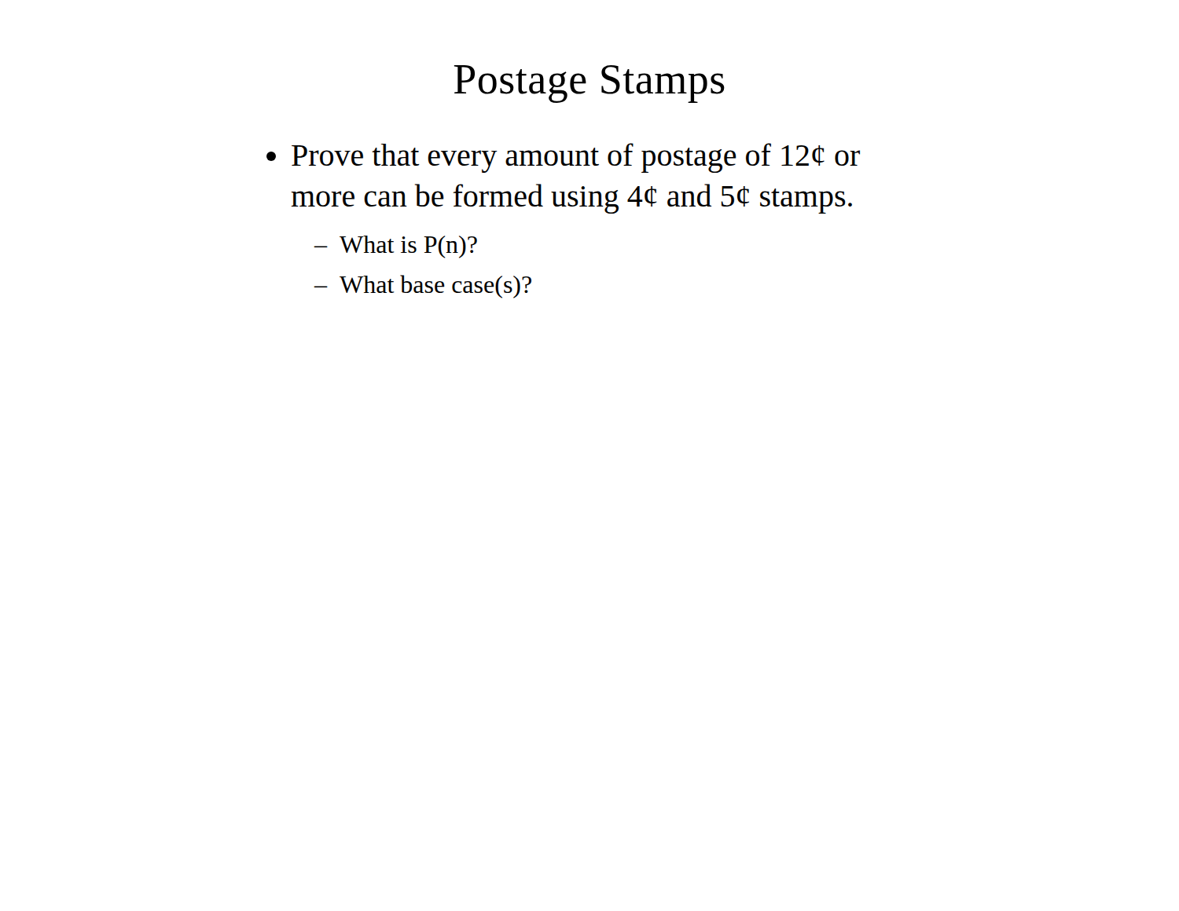Postage Stamps
Prove that every amount of postage of 12¢ or more can be formed using 4¢ and 5¢ stamps.
What is P(n)?
What base case(s)?